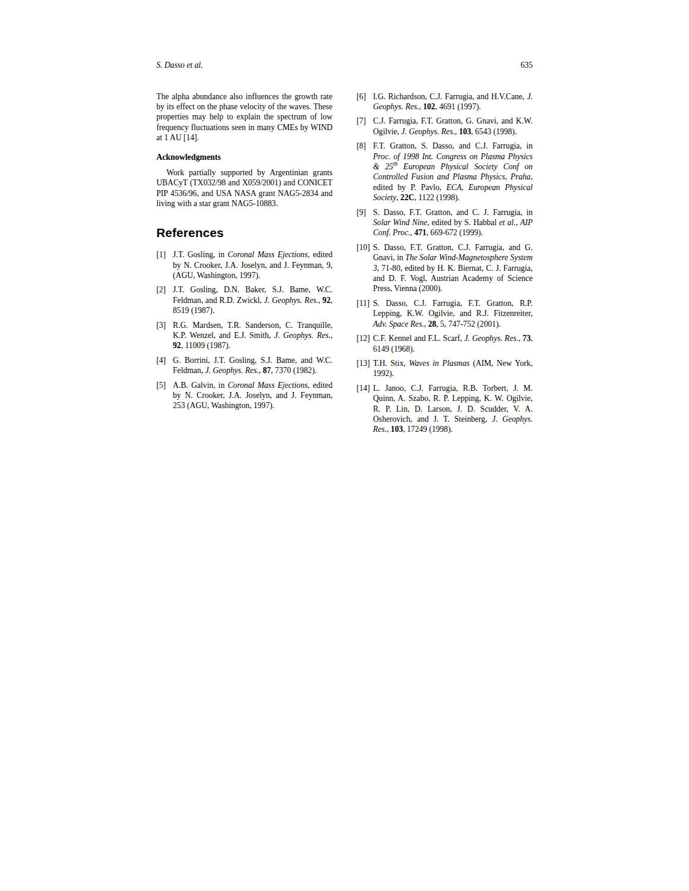S. Dasso et al. 635
The alpha abundance also influences the growth rate by its effect on the phase velocity of the waves. These properties may help to explain the spectrum of low frequency fluctuations seen in many CMEs by WIND at 1 AU [14].
Acknowledgments
Work partially supported by Argentinian grants UBACyT (TX032/98 and X059/2001) and CONICET PIP 4536/96, and USA NASA grant NAG5-2834 and living with a star grant NAG5-10883.
References
J.T. Gosling, in Coronal Mass Ejections, edited by N. Crooker, J.A. Joselyn, and J. Feynman, 9, (AGU, Washington, 1997).
J.T. Gosling, D.N. Baker, S.J. Bame, W.C. Feldman, and R.D. Zwickl, J. Geophys. Res., 92, 8519 (1987).
R.G. Mardsen, T.R. Sanderson, C. Tranquille, K.P. Wenzel, and E.J. Smith, J. Geophys. Res., 92, 11009 (1987).
G. Borrini, J.T. Gosling, S.J. Bame, and W.C. Feldman, J. Geophys. Res., 87, 7370 (1982).
A.B. Galvin, in Coronal Mass Ejections, edited by N. Crooker, J.A. Joselyn, and J. Feynman, 253 (AGU, Washington, 1997).
I.G. Richardson, C.J. Farrugia, and H.V.Cane, J. Geophys. Res., 102, 4691 (1997).
C.J. Farrugia, F.T. Gratton, G. Gnavi, and K.W. Ogilvie, J. Geophys. Res., 103, 6543 (1998).
F.T. Gratton, S. Dasso, and C.J. Farrugia, in Proc. of 1998 Int. Congress on Plasma Physics & 25th European Physical Society Conf on Controlled Fusion and Plasma Physics, Praha, edited by P. Pavlo, ECA, European Physical Society, 22C, 1122 (1998).
S. Dasso, F.T. Gratton, and C. J. Farrugia, in Solar Wind Nine, edited by S. Habbal et al., AIP Conf. Proc., 471, 669-672 (1999).
S. Dasso, F.T. Gratton, C.J. Farrugia, and G. Gnavi, in The Solar Wind-Magnetosphere System 3, 71-80, edited by H. K. Biernat, C. J. Farrugia, and D. F. Vogl, Austrian Academy of Science Press, Vienna (2000).
S. Dasso, C.J. Farrugia, F.T. Gratton, R.P. Lepping, K.W. Ogilvie, and R.J. Fitzenreiter, Adv. Space Res., 28, 5, 747-752 (2001).
C.F. Kennel and F.L. Scarf, J. Geophys. Res., 73, 6149 (1968).
T.H. Stix, Waves in Plasmas (AIM, New York, 1992).
L. Janoo, C.J. Farrugia, R.B. Torbert, J. M. Quinn, A. Szabo, R. P. Lepping, K. W. Ogilvie, R. P. Lin, D. Larson, J. D. Scudder, V. A. Osherovich, and J. T. Steinberg, J. Geophys. Res., 103, 17249 (1998).